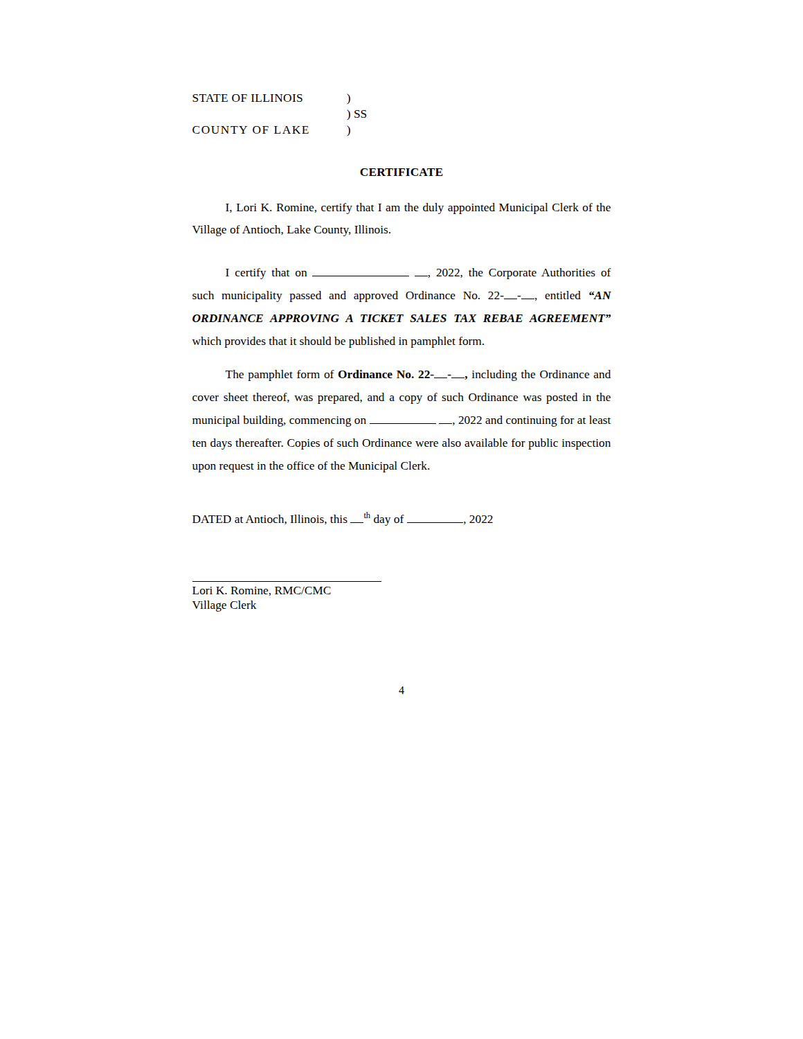| STATE OF ILLINOIS | ) |
| | ) SS |
| COUNTY OF LAKE | ) |
CERTIFICATE
I, Lori K. Romine, certify that I am the duly appointed Municipal Clerk of the Village of Antioch, Lake County, Illinois.
I certify that on , 2022, the Corporate Authorities of such municipality passed and approved Ordinance No. 22- - , entitled “AN ORDINANCE APPROVING A TICKET SALES TAX REBAE AGREEMENT” which provides that it should be published in pamphlet form.
The pamphlet form of Ordinance No. 22- - , including the Ordinance and cover sheet thereof, was prepared, and a copy of such Ordinance was posted in the municipal building, commencing on , 2022 and continuing for at least ten days thereafter. Copies of such Ordinance were also available for public inspection upon request in the office of the Municipal Clerk.
DATED at Antioch, Illinois, this th day of , 2022
Lori K. Romine, RMC/CMC
Village Clerk
4